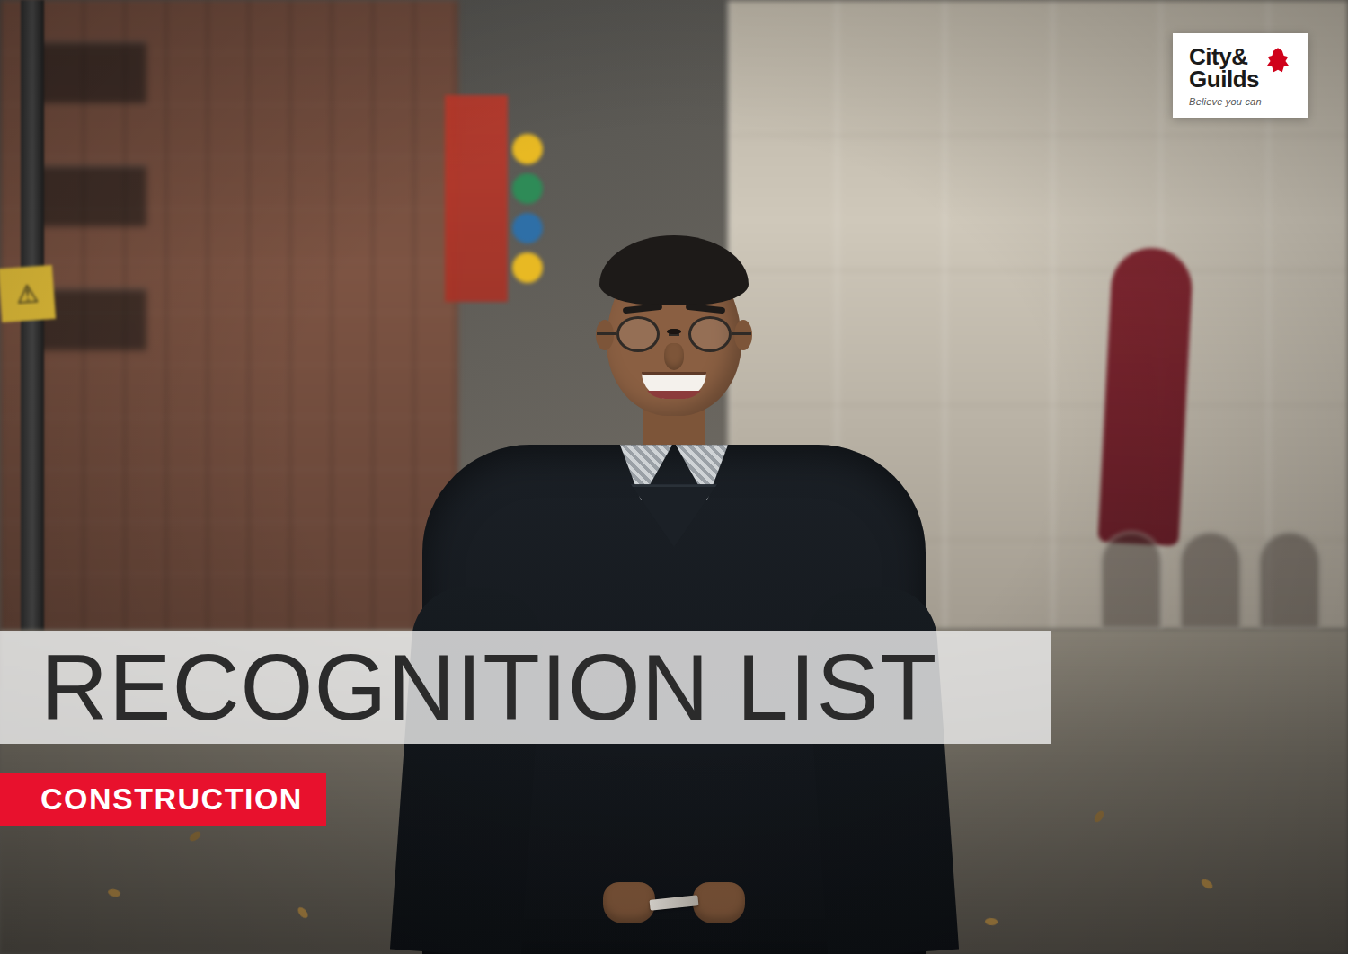⚠
City&
Guilds
Believe you can
RECOGNITION LIST
CONSTRUCTION